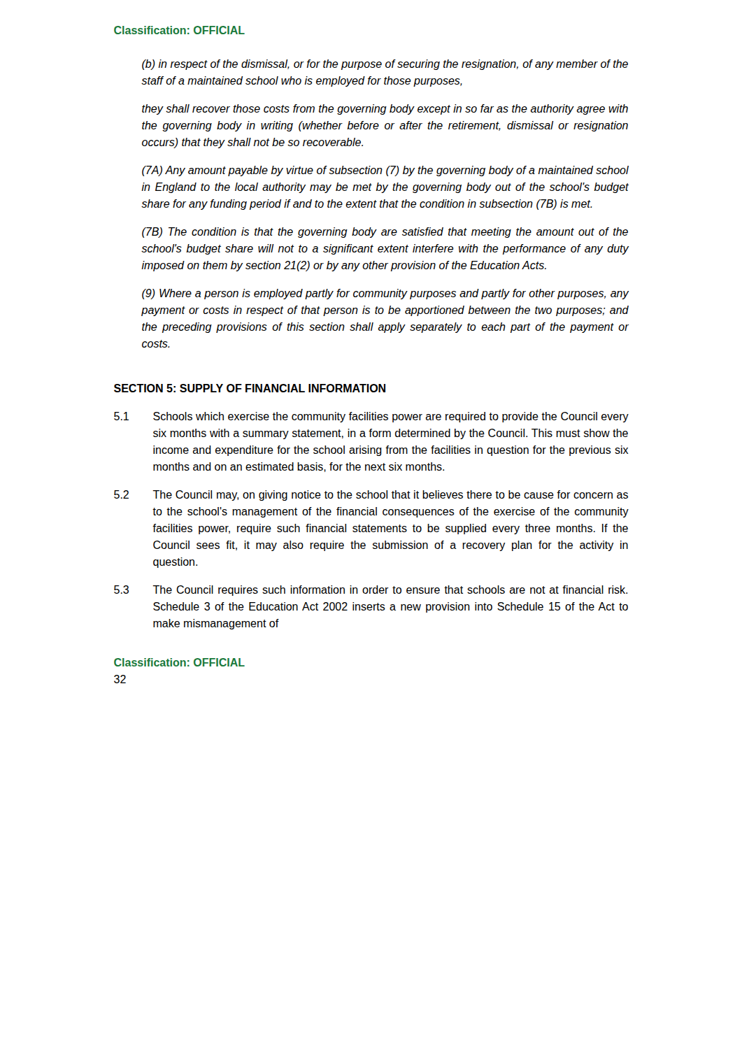Classification: OFFICIAL
(b) in respect of the dismissal, or for the purpose of securing the resignation, of any member of the staff of a maintained school who is employed for those purposes,
they shall recover those costs from the governing body except in so far as the authority agree with the governing body in writing (whether before or after the retirement, dismissal or resignation occurs) that they shall not be so recoverable.
(7A) Any amount payable by virtue of subsection (7) by the governing body of a maintained school in England to the local authority may be met by the governing body out of the school's budget share for any funding period if and to the extent that the condition in subsection (7B) is met.
(7B) The condition is that the governing body are satisfied that meeting the amount out of the school's budget share will not to a significant extent interfere with the performance of any duty imposed on them by section 21(2) or by any other provision of the Education Acts.
(9) Where a person is employed partly for community purposes and partly for other purposes, any payment or costs in respect of that person is to be apportioned between the two purposes; and the preceding provisions of this section shall apply separately to each part of the payment or costs.
SECTION 5: SUPPLY OF FINANCIAL INFORMATION
5.1 Schools which exercise the community facilities power are required to provide the Council every six months with a summary statement, in a form determined by the Council. This must show the income and expenditure for the school arising from the facilities in question for the previous six months and on an estimated basis, for the next six months.
5.2 The Council may, on giving notice to the school that it believes there to be cause for concern as to the school's management of the financial consequences of the exercise of the community facilities power, require such financial statements to be supplied every three months. If the Council sees fit, it may also require the submission of a recovery plan for the activity in question.
5.3 The Council requires such information in order to ensure that schools are not at financial risk. Schedule 3 of the Education Act 2002 inserts a new provision into Schedule 15 of the Act to make mismanagement of
Classification: OFFICIAL
32